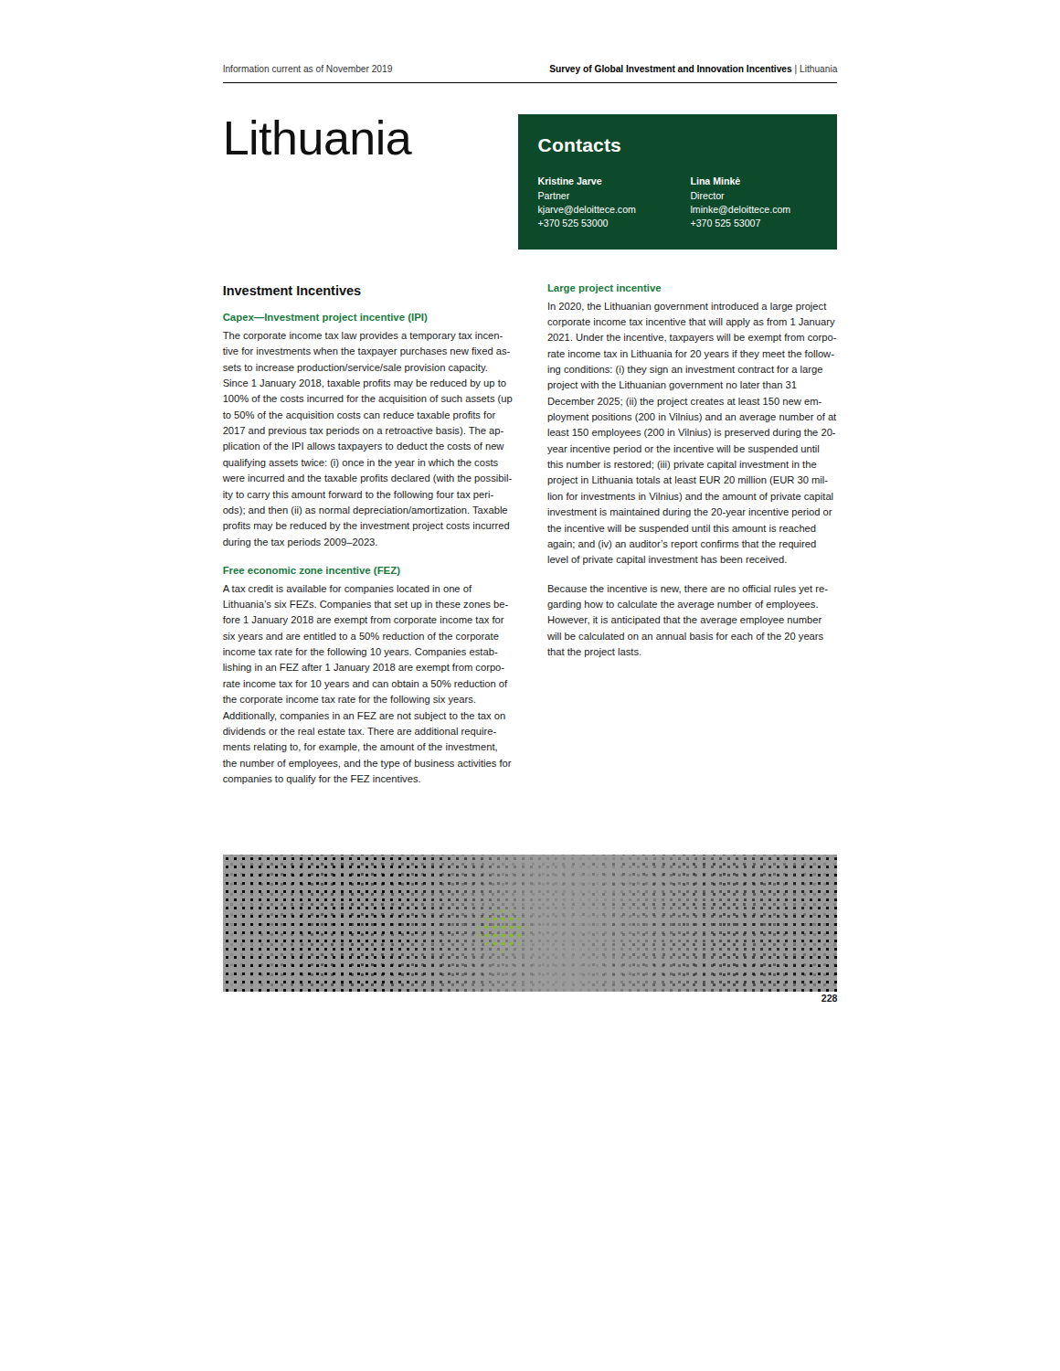Information current as of November 2019
Survey of Global Investment and Innovation Incentives | Lithuania
Lithuania
Contacts
Kristine Jarve Partner kjarve@deloittece.com +370 525 53000
Lina Minkė Director lminke@deloittece.com +370 525 53007
Investment Incentives
Capex—Investment project incentive (IPI)
The corporate income tax law provides a temporary tax incentive for investments when the taxpayer purchases new fixed assets to increase production/service/sale provision capacity. Since 1 January 2018, taxable profits may be reduced by up to 100% of the costs incurred for the acquisition of such assets (up to 50% of the acquisition costs can reduce taxable profits for 2017 and previous tax periods on a retroactive basis). The application of the IPI allows taxpayers to deduct the costs of new qualifying assets twice: (i) once in the year in which the costs were incurred and the taxable profits declared (with the possibility to carry this amount forward to the following four tax periods); and then (ii) as normal depreciation/amortization. Taxable profits may be reduced by the investment project costs incurred during the tax periods 2009–2023.
Free economic zone incentive (FEZ)
A tax credit is available for companies located in one of Lithuania’s six FEZs. Companies that set up in these zones before 1 January 2018 are exempt from corporate income tax for six years and are entitled to a 50% reduction of the corporate income tax rate for the following 10 years. Companies establishing in an FEZ after 1 January 2018 are exempt from corporate income tax for 10 years and can obtain a 50% reduction of the corporate income tax rate for the following six years. Additionally, companies in an FEZ are not subject to the tax on dividends or the real estate tax. There are additional requirements relating to, for example, the amount of the investment, the number of employees, and the type of business activities for companies to qualify for the FEZ incentives.
Large project incentive
In 2020, the Lithuanian government introduced a large project corporate income tax incentive that will apply as from 1 January 2021. Under the incentive, taxpayers will be exempt from corporate income tax in Lithuania for 20 years if they meet the following conditions: (i) they sign an investment contract for a large project with the Lithuanian government no later than 31 December 2025; (ii) the project creates at least 150 new employment positions (200 in Vilnius) and an average number of at least 150 employees (200 in Vilnius) is preserved during the 20-year incentive period or the incentive will be suspended until this number is restored; (iii) private capital investment in the project in Lithuania totals at least EUR 20 million (EUR 30 million for investments in Vilnius) and the amount of private capital investment is maintained during the 20-year incentive period or the incentive will be suspended until this amount is reached again; and (iv) an auditor’s report confirms that the required level of private capital investment has been received.
Because the incentive is new, there are no official rules yet regarding how to calculate the average number of employees. However, it is anticipated that the average employee number will be calculated on an annual basis for each of the 20 years that the project lasts.
228